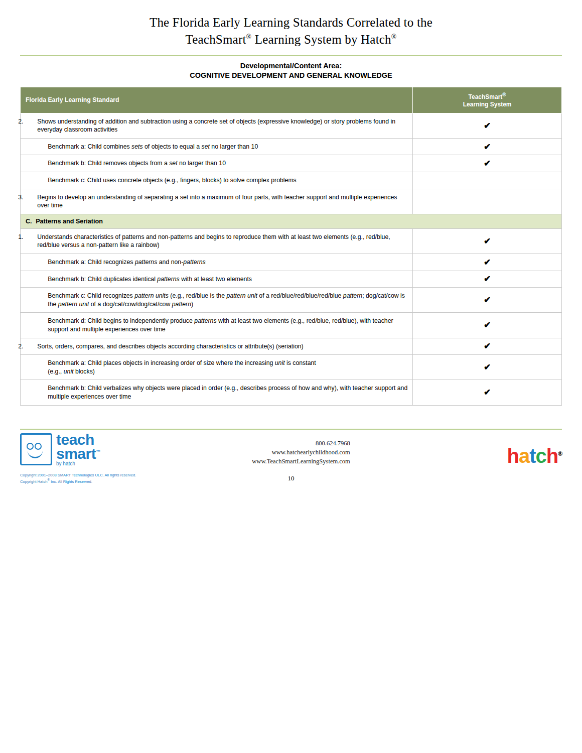The Florida Early Learning Standards Correlated to the
TeachSmart® Learning System by Hatch®
| Developmental/Content Area: COGNITIVE DEVELOPMENT AND GENERAL KNOWLEDGE |
| Florida Early Learning Standard | TeachSmart ® Learning System |
| 2. Shows understanding of addition and subtraction using a concrete set of objects (expressive knowledge) or story problems found in everyday classroom activities | ✔ |
| Benchmark a: Child combines sets of objects to equal a set no larger than 10 | ✔ |
| Benchmark b: Child removes objects from a set no larger than 10 | ✔ |
| Benchmark c: Child uses concrete objects (e.g., fingers, blocks) to solve complex problems | |
| 3. Begins to develop an understanding of separating a set into a maximum of four parts, with teacher support and multiple experiences over time | |
| C. Patterns and Seriation |
| 1. Understands characteristics of patterns and non-patterns and begins to reproduce them with at least two elements (e.g., red/blue, red/blue versus a non-pattern like a rainbow) | ✔ |
| Benchmark a: Child recognizes patterns and non- patterns | ✔ |
| Benchmark b: Child duplicates identical patterns with at least two elements | ✔ |
| Benchmark c: Child recognizes pattern units (e.g., red/blue is the pattern unit of a red/blue/red/blue/red/blue pattern ; dog/cat/cow is the pattern unit of a dog/cat/cow/dog/cat/cow pattern ) | ✔ |
| Benchmark d: Child begins to independently produce patterns with at least two elements (e.g., red/blue, red/blue), with teacher support and multiple experiences over time | ✔ |
| 2. Sorts, orders, compares, and describes objects according characteristics or attribute(s) (seriation) | ✔ |
| Benchmark a: Child places objects in increasing order of size where the increasing unit is constant (e.g., unit blocks) | ✔ |
| Benchmark b: Child verbalizes why objects were placed in order (e.g., describes process of how and why), with teacher support and multiple experiences over time | ✔ |
teach
smart™
by hatch
800.624.7968
www.hatchearlychildhood.com
www.TeachSmartLearningSystem.com
hatch®
10 Copyright 2001–2008 SMART Technologies ULC. All rights reserved.
Copyright Hatch® Inc. All Rights Reserved.